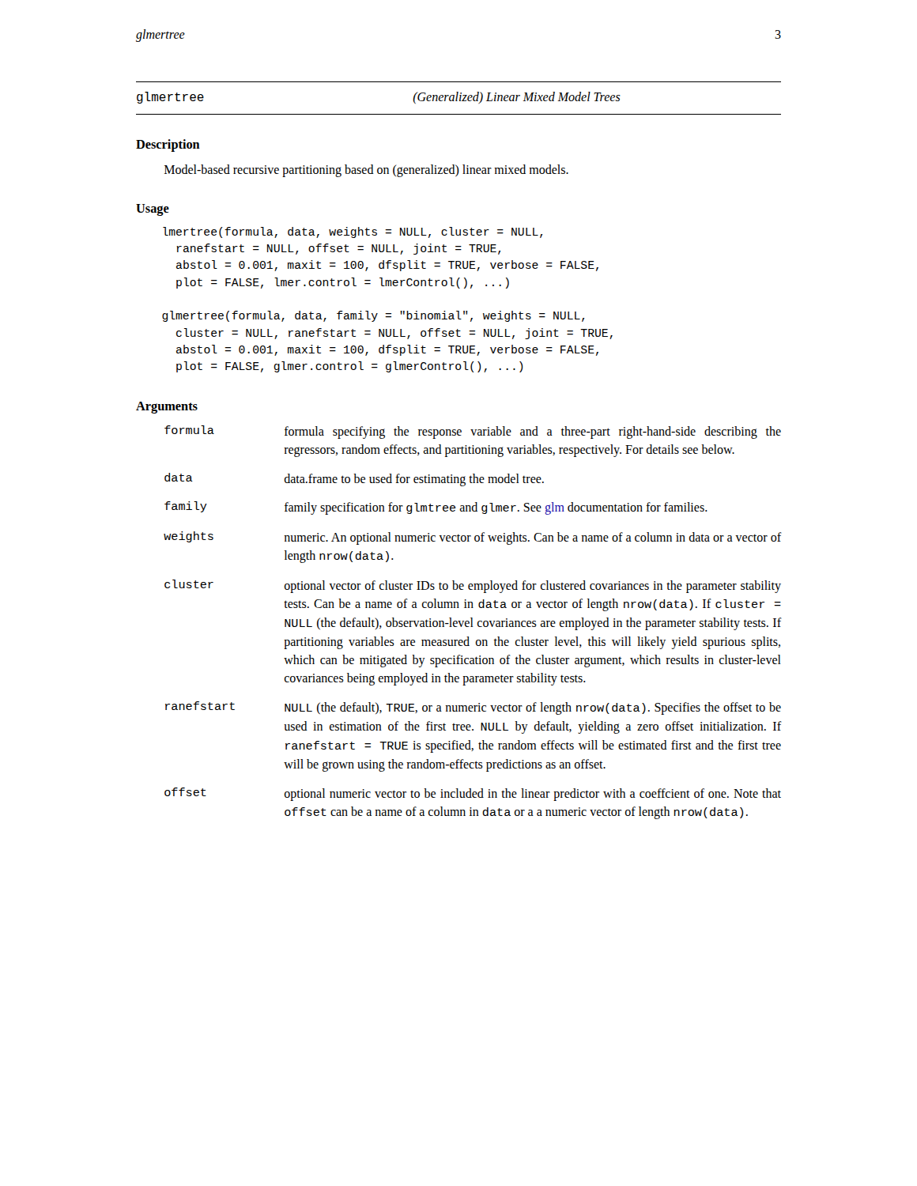glmertree 3
glmertree (Generalized) Linear Mixed Model Trees
Description
Model-based recursive partitioning based on (generalized) linear mixed models.
Usage
lmertree(formula, data, weights = NULL, cluster = NULL,
  ranefstart = NULL, offset = NULL, joint = TRUE,
  abstol = 0.001, maxit = 100, dfsplit = TRUE, verbose = FALSE,
  plot = FALSE, lmer.control = lmerControl(), ...)

glmertree(formula, data, family = "binomial", weights = NULL,
  cluster = NULL, ranefstart = NULL, offset = NULL, joint = TRUE,
  abstol = 0.001, maxit = 100, dfsplit = TRUE, verbose = FALSE,
  plot = FALSE, glmer.control = glmerControl(), ...)
Arguments
formula
formula specifying the response variable and a three-part right-hand-side describing the regressors, random effects, and partitioning variables, respectively. For details see below.
data
data.frame to be used for estimating the model tree.
family
family specification for glmtree and glmer. See glm documentation for families.
weights
numeric. An optional numeric vector of weights. Can be a name of a column in data or a vector of length nrow(data).
cluster
optional vector of cluster IDs to be employed for clustered covariances in the parameter stability tests. Can be a name of a column in data or a vector of length nrow(data). If cluster = NULL (the default), observation-level covariances are employed in the parameter stability tests. If partitioning variables are measured on the cluster level, this will likely yield spurious splits, which can be mitigated by specification of the cluster argument, which results in cluster-level covariances being employed in the parameter stability tests.
ranefstart
NULL (the default), TRUE, or a numeric vector of length nrow(data). Specifies the offset to be used in estimation of the first tree. NULL by default, yielding a zero offset initialization. If ranefstart = TRUE is specified, the random effects will be estimated first and the first tree will be grown using the random-effects predictions as an offset.
offset
optional numeric vector to be included in the linear predictor with a coeffcient of one. Note that offset can be a name of a column in data or a a numeric vector of length nrow(data).